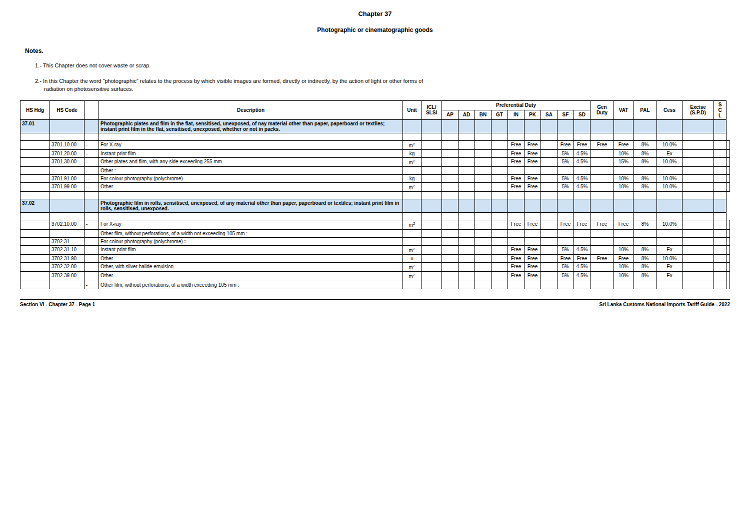Chapter 37
Photographic or cinematographic goods
Notes.
1.- This Chapter does not cover waste or scrap.
2.- In this Chapter the word “photographic” relates to the process by which visible images are formed, directly or indirectly, by the action of light or other forms of radiation on photosensitive surfaces.
| HS Hdg | HS Code | | Description | Unit | ICL/ SLSI | Preferential Duty | Gen Duty | VAT | PAL | Cess | Excise (S.P.D) | S C L |
| --- | --- | --- | --- | --- | --- | --- | --- | --- | --- | --- | --- | --- |
| AP | AD | BN | GT | IN | PK | SA | SF | SD |
| 37.01 | | | Photographic plates and film in the flat, sensitised, unexposed, of nay material other than paper, paperboard or textiles; instant print film in the flat, sensitised, unexposed, whether or not in packs. | | | | | | | | | | | | | | | | | |
| | 3701.10.00 | - | For X-ray | m 2 | | | | | | Free | Free | | Free | Free | Free | Free | 8% | 10.0% | | | |
| | 3701.20.00 | - | Instant print film | kg | | | | | | Free | Free | | 5% | 4.5% | | 10% | 8% | Ex | | | |
| | 3701.30.00 | - | Other plates and film, with any side exceeding 255 mm | m 2 | | | | | | Free | Free | | 5% | 4.5% | | 15% | 8% | 10.0% | | | |
| | | - | Other : | | | | | | | | | | | | | | | | | | |
| | 3701.91.00 | -- | For colour photography (polychrome) | kg | | | | | | Free | Free | | 5% | 4.5% | | 10% | 8% | 10.0% | | | |
| | 3701.99.00 | -- | Other | m 2 | | | | | | Free | Free | | 5% | 4.5% | | 10% | 8% | 10.0% | | | |
| 37.02 | | | Photographic film in rolls, sensitised, unexposed, of any material other than paper, paperboard or textiles; instant print film in rolls, sensitised, unexposed. | | | | | | | | | | | | | | | | | |
| | 3702.10.00 | - | For X-ray | m 2 | | | | | | Free | Free | | Free | Free | Free | Free | 8% | 10.0% | | | |
| | | - | Other film, without perforations, of a width not exceeding 105 mm : | | | | | | | | | | | | | | | | | | |
| | 3702.31 | -- | For colour photography (polychrome) : | | | | | | | | | | | | | | | | | | |
| | 3702.31.10 | --- | Instant print film | m 2 | | | | | | Free | Free | | 5% | 4.5% | | 10% | 8% | Ex | | | |
| | 3702.31.90 | --- | Other | u | | | | | | Free | Free | | Free | Free | Free | Free | 8% | 10.0% | | | |
| | 3702.32.00 | -- | Other, with silver halide emulsion | m 2 | | | | | | Free | Free | | 5% | 4.5% | | 10% | 8% | Ex | | | |
| | 3702.39.00 | -- | Other | m 2 | | | | | | Free | Free | | 5% | 4.5% | | 10% | 8% | Ex | | | |
| | | - | Other film, without perforations, of a width exceeding 105 mm : | | | | | | | | | | | | | | | | | | |
Section VI - Chapter 37 - Page 1
Sri Lanka Customs National Imports Tariff Guide - 2022